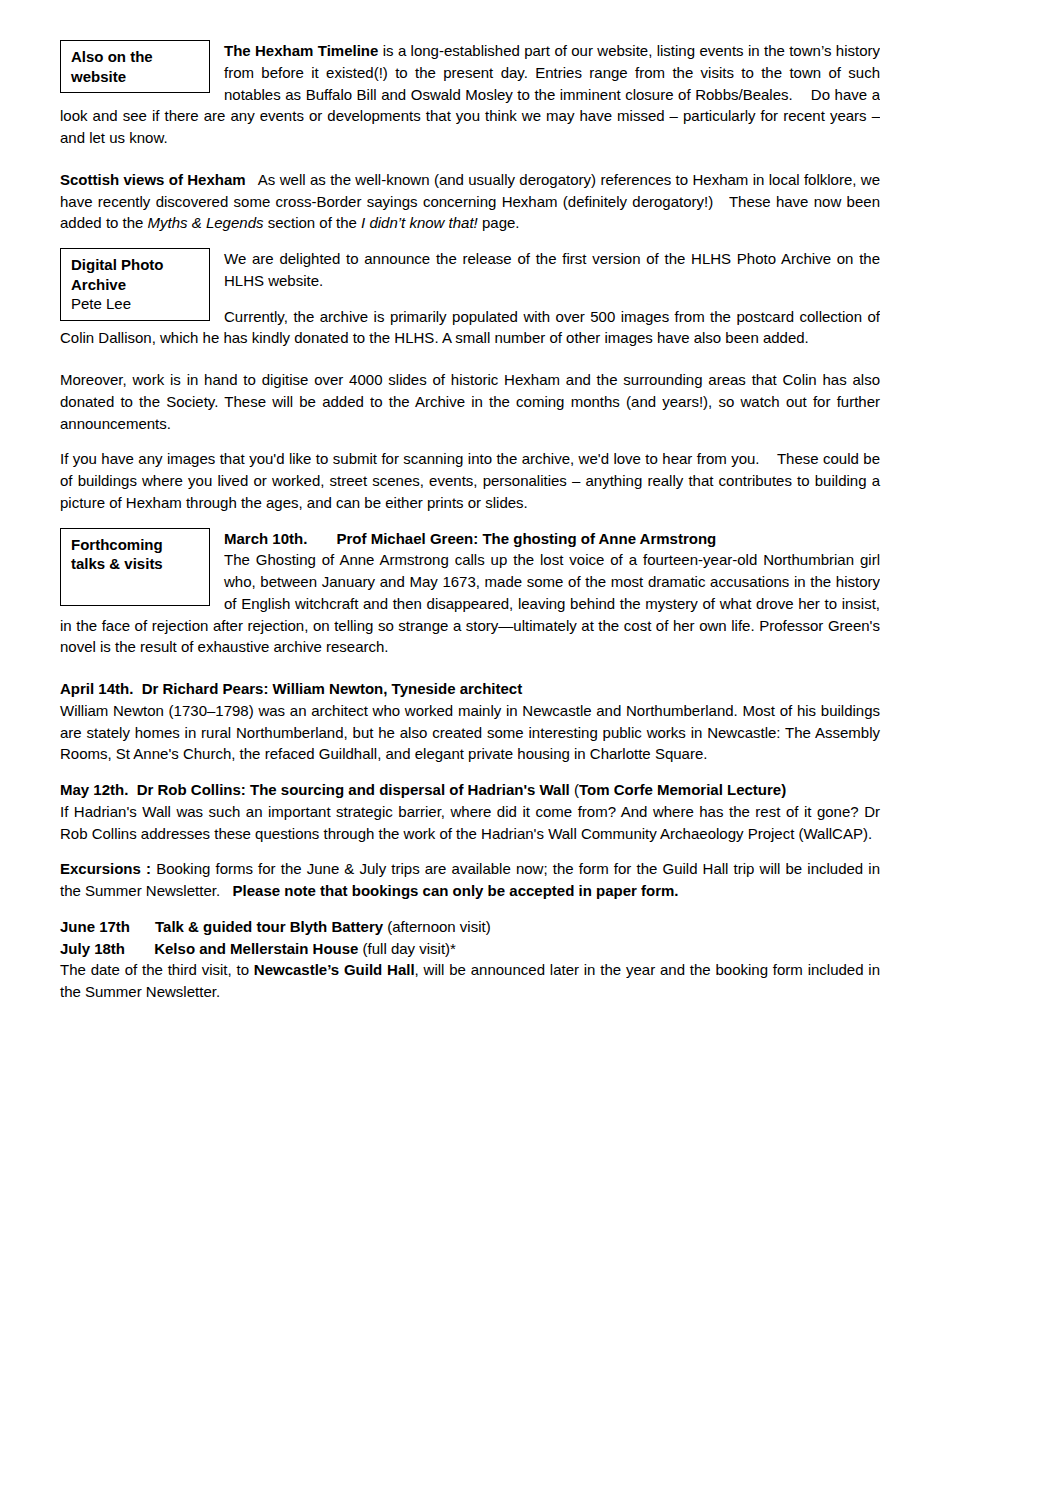Also on the website
The Hexham Timeline is a long-established part of our website, listing events in the town’s history from before it existed(!) to the present day. Entries range from the visits to the town of such notables as Buffalo Bill and Oswald Mosley to the imminent closure of Robbs/Beales. Do have a look and see if there are any events or developments that you think we may have missed – particularly for recent years – and let us know.
Scottish views of Hexham As well as the well-known (and usually derogatory) references to Hexham in local folklore, we have recently discovered some cross-Border sayings concerning Hexham (definitely derogatory!) These have now been added to the Myths & Legends section of the I didn’t know that! page.
Digital Photo Archive
Pete Lee
We are delighted to announce the release of the first version of the HLHS Photo Archive on the HLHS website.
Currently, the archive is primarily populated with over 500 images from the postcard collection of Colin Dallison, which he has kindly donated to the HLHS. A small number of other images have also been added.
Moreover, work is in hand to digitise over 4000 slides of historic Hexham and the surrounding areas that Colin has also donated to the Society. These will be added to the Archive in the coming months (and years!), so watch out for further announcements.
If you have any images that you'd like to submit for scanning into the archive, we'd love to hear from you. These could be of buildings where you lived or worked, street scenes, events, personalities – anything really that contributes to building a picture of Hexham through the ages, and can be either prints or slides.
Forthcoming talks & visits
March 10th. Prof Michael Green: The ghosting of Anne Armstrong
The Ghosting of Anne Armstrong calls up the lost voice of a fourteen-year-old Northumbrian girl who, between January and May 1673, made some of the most dramatic accusations in the history of English witchcraft and then disappeared, leaving behind the mystery of what drove her to insist, in the face of rejection after rejection, on telling so strange a story—ultimately at the cost of her own life. Professor Green's novel is the result of exhaustive archive research.
April 14th. Dr Richard Pears: William Newton, Tyneside architect
William Newton (1730–1798) was an architect who worked mainly in Newcastle and Northumberland. Most of his buildings are stately homes in rural Northumberland, but he also created some interesting public works in Newcastle: The Assembly Rooms, St Anne's Church, the refaced Guildhall, and elegant private housing in Charlotte Square.
May 12th. Dr Rob Collins: The sourcing and dispersal of Hadrian's Wall (Tom Corfe Memorial Lecture)
If Hadrian's Wall was such an important strategic barrier, where did it come from? And where has the rest of it gone? Dr Rob Collins addresses these questions through the work of the Hadrian's Wall Community Archaeology Project (WallCAP).
Excursions : Booking forms for the June & July trips are available now; the form for the Guild Hall trip will be included in the Summer Newsletter. Please note that bookings can only be accepted in paper form.
June 17th Talk & guided tour Blyth Battery (afternoon visit)
July 18th Kelso and Mellerstain House (full day visit)*
The date of the third visit, to Newcastle’s Guild Hall, will be announced later in the year and the booking form included in the Summer Newsletter.